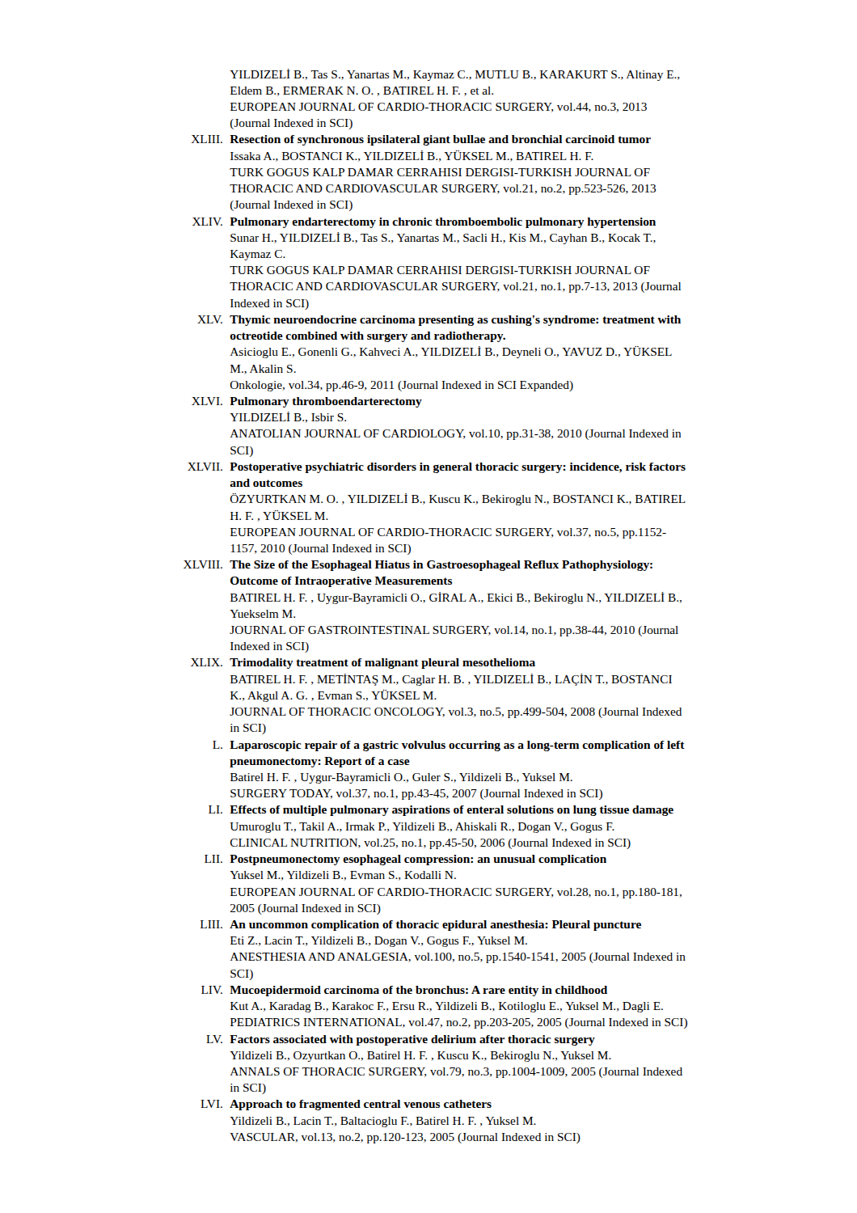YILDIZELİ B., Tas S., Yanartas M., Kaymaz C., MUTLU B., KARAKURT S., Altinay E., Eldem B., ERMERAK N. O. , BATIREL H. F. , et al.
EUROPEAN JOURNAL OF CARDIO-THORACIC SURGERY, vol.44, no.3, 2013 (Journal Indexed in SCI)
XLIII.
Resection of synchronous ipsilateral giant bullae and bronchial carcinoid tumor
Issaka A., BOSTANCI K., YILDIZELİ B., YÜKSEL M., BATIREL H. F.
TURK GOGUS KALP DAMAR CERRAHISI DERGISI-TURKISH JOURNAL OF THORACIC AND CARDIOVASCULAR SURGERY, vol.21, no.2, pp.523-526, 2013 (Journal Indexed in SCI)
XLIV.
Pulmonary endarterectomy in chronic thromboembolic pulmonary hypertension
Sunar H., YILDIZELİ B., Tas S., Yanartas M., Sacli H., Kis M., Cayhan B., Kocak T., Kaymaz C.
TURK GOGUS KALP DAMAR CERRAHISI DERGISI-TURKISH JOURNAL OF THORACIC AND CARDIOVASCULAR SURGERY, vol.21, no.1, pp.7-13, 2013 (Journal Indexed in SCI)
XLV.
Thymic neuroendocrine carcinoma presenting as cushing's syndrome: treatment with octreotide combined with surgery and radiotherapy.
Asicioglu E., Gonenli G., Kahveci A., YILDIZELİ B., Deyneli O., YAVUZ D., YÜKSEL M., Akalin S.
Onkologie, vol.34, pp.46-9, 2011 (Journal Indexed in SCI Expanded)
XLVI.
Pulmonary thromboendarterectomy
YILDIZELİ B., Isbir S.
ANATOLIAN JOURNAL OF CARDIOLOGY, vol.10, pp.31-38, 2010 (Journal Indexed in SCI)
XLVII.
Postoperative psychiatric disorders in general thoracic surgery: incidence, risk factors and outcomes
ÖZYURTKAN M. O. , YILDIZELİ B., Kuscu K., Bekiroglu N., BOSTANCI K., BATIREL H. F. , YÜKSEL M.
EUROPEAN JOURNAL OF CARDIO-THORACIC SURGERY, vol.37, no.5, pp.1152-1157, 2010 (Journal Indexed in SCI)
XLVIII.
The Size of the Esophageal Hiatus in Gastroesophageal Reflux Pathophysiology: Outcome of Intraoperative Measurements
BATIREL H. F. , Uygur-Bayramicli O., GİRAL A., Ekici B., Bekiroglu N., YILDIZELİ B., Yuekselm M.
JOURNAL OF GASTROINTESTINAL SURGERY, vol.14, no.1, pp.38-44, 2010 (Journal Indexed in SCI)
XLIX.
Trimodality treatment of malignant pleural mesothelioma
BATIREL H. F. , METİNTAŞ M., Caglar H. B. , YILDIZELİ B., LAÇİN T., BOSTANCI K., Akgul A. G. , Evman S., YÜKSEL M.
JOURNAL OF THORACIC ONCOLOGY, vol.3, no.5, pp.499-504, 2008 (Journal Indexed in SCI)
L.
Laparoscopic repair of a gastric volvulus occurring as a long-term complication of left pneumonectomy: Report of a case
Batirel H. F. , Uygur-Bayramicli O., Guler S., Yildizeli B., Yuksel M.
SURGERY TODAY, vol.37, no.1, pp.43-45, 2007 (Journal Indexed in SCI)
LI.
Effects of multiple pulmonary aspirations of enteral solutions on lung tissue damage
Umuroglu T., Takil A., Irmak P., Yildizeli B., Ahiskali R., Dogan V., Gogus F.
CLINICAL NUTRITION, vol.25, no.1, pp.45-50, 2006 (Journal Indexed in SCI)
LII.
Postpneumonectomy esophageal compression: an unusual complication
Yuksel M., Yildizeli B., Evman S., Kodalli N.
EUROPEAN JOURNAL OF CARDIO-THORACIC SURGERY, vol.28, no.1, pp.180-181, 2005 (Journal Indexed in SCI)
LIII.
An uncommon complication of thoracic epidural anesthesia: Pleural puncture
Eti Z., Lacin T., Yildizeli B., Dogan V., Gogus F., Yuksel M.
ANESTHESIA AND ANALGESIA, vol.100, no.5, pp.1540-1541, 2005 (Journal Indexed in SCI)
LIV.
Mucoepidermoid carcinoma of the bronchus: A rare entity in childhood
Kut A., Karadag B., Karakoc F., Ersu R., Yildizeli B., Kotiloglu E., Yuksel M., Dagli E.
PEDIATRICS INTERNATIONAL, vol.47, no.2, pp.203-205, 2005 (Journal Indexed in SCI)
LV.
Factors associated with postoperative delirium after thoracic surgery
Yildizeli B., Ozyurtkan O., Batirel H. F. , Kuscu K., Bekiroglu N., Yuksel M.
ANNALS OF THORACIC SURGERY, vol.79, no.3, pp.1004-1009, 2005 (Journal Indexed in SCI)
LVI.
Approach to fragmented central venous catheters
Yildizeli B., Lacin T., Baltacioglu F., Batirel H. F. , Yuksel M.
VASCULAR, vol.13, no.2, pp.120-123, 2005 (Journal Indexed in SCI)